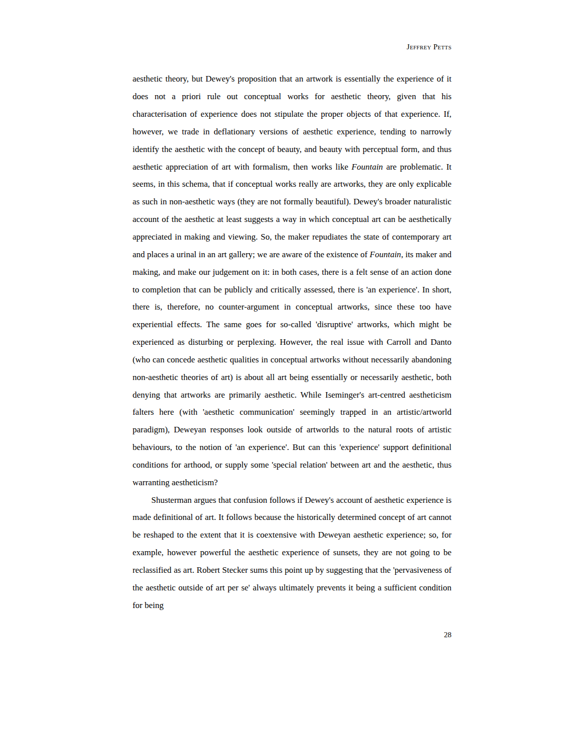Jeffrey Petts
aesthetic theory, but Dewey's proposition that an artwork is essentially the experience of it does not a priori rule out conceptual works for aesthetic theory, given that his characterisation of experience does not stipulate the proper objects of that experience. If, however, we trade in deflationary versions of aesthetic experience, tending to narrowly identify the aesthetic with the concept of beauty, and beauty with perceptual form, and thus aesthetic appreciation of art with formalism, then works like Fountain are problematic. It seems, in this schema, that if conceptual works really are artworks, they are only explicable as such in non-aesthetic ways (they are not formally beautiful). Dewey's broader naturalistic account of the aesthetic at least suggests a way in which conceptual art can be aesthetically appreciated in making and viewing. So, the maker repudiates the state of contemporary art and places a urinal in an art gallery; we are aware of the existence of Fountain, its maker and making, and make our judgement on it: in both cases, there is a felt sense of an action done to completion that can be publicly and critically assessed, there is 'an experience'. In short, there is, therefore, no counter-argument in conceptual artworks, since these too have experiential effects. The same goes for so-called 'disruptive' artworks, which might be experienced as disturbing or perplexing. However, the real issue with Carroll and Danto (who can concede aesthetic qualities in conceptual artworks without necessarily abandoning non-aesthetic theories of art) is about all art being essentially or necessarily aesthetic, both denying that artworks are primarily aesthetic. While Iseminger's art-centred aestheticism falters here (with 'aesthetic communication' seemingly trapped in an artistic/artworld paradigm), Deweyan responses look outside of artworlds to the natural roots of artistic behaviours, to the notion of 'an experience'. But can this 'experience' support definitional conditions for arthood, or supply some 'special relation' between art and the aesthetic, thus warranting aestheticism?
Shusterman argues that confusion follows if Dewey's account of aesthetic experience is made definitional of art. It follows because the historically determined concept of art cannot be reshaped to the extent that it is coextensive with Deweyan aesthetic experience; so, for example, however powerful the aesthetic experience of sunsets, they are not going to be reclassified as art. Robert Stecker sums this point up by suggesting that the 'pervasiveness of the aesthetic outside of art per se' always ultimately prevents it being a sufficient condition for being
28